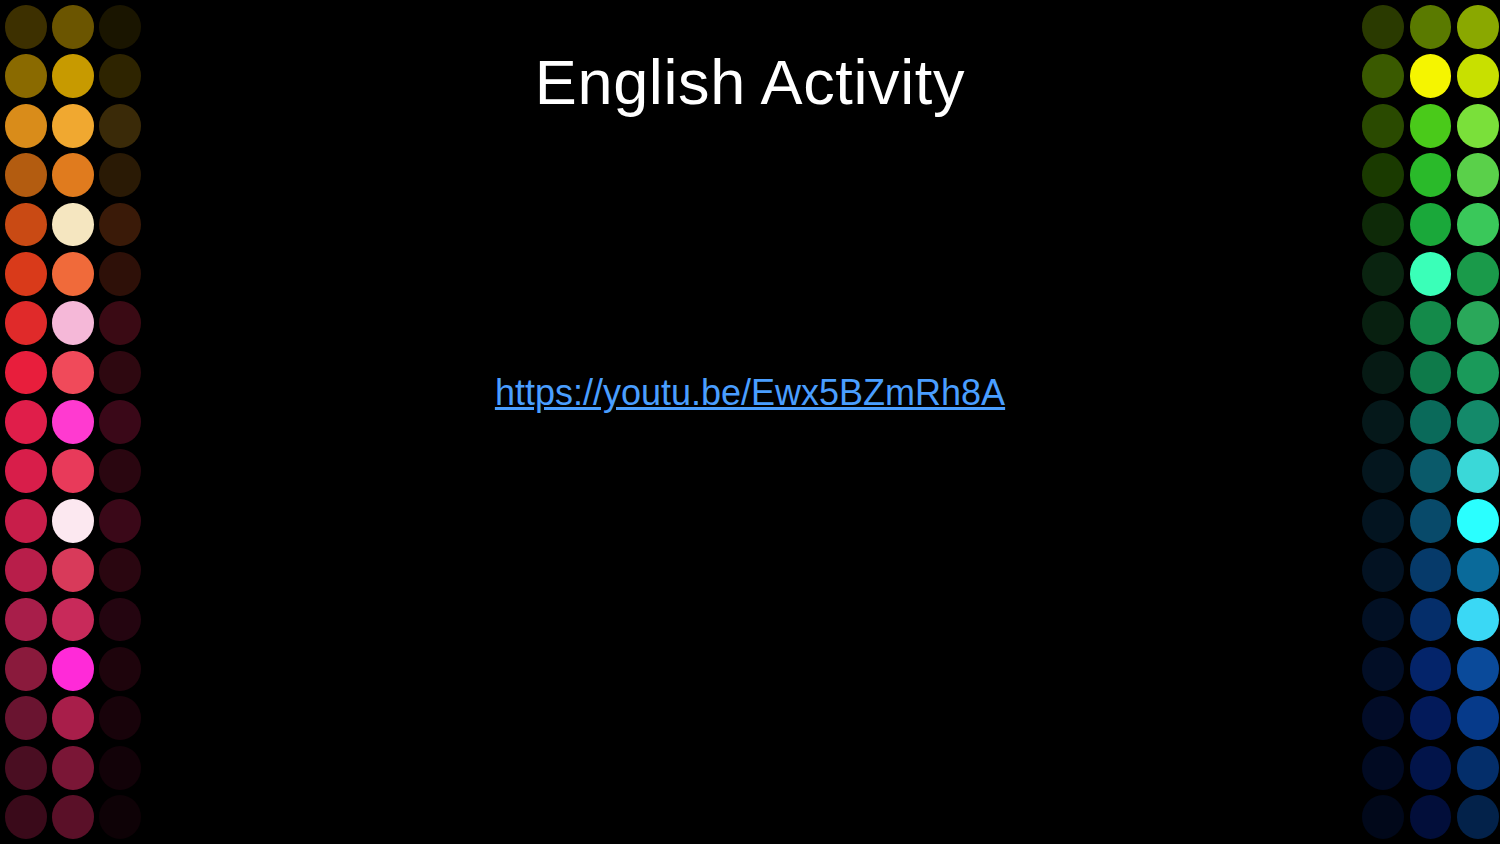English Activity
https://youtu.be/Ewx5BZmRh8A